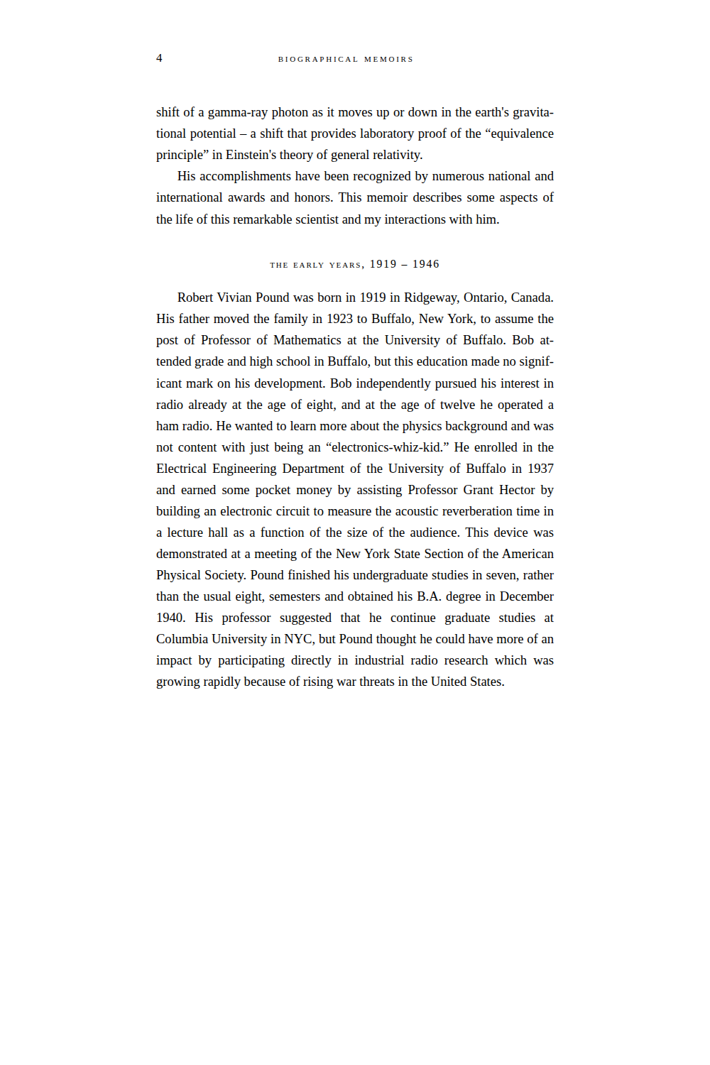4 Biographical Memoirs
shift of a gamma-ray photon as it moves up or down in the earth's gravitational potential – a shift that provides laboratory proof of the “equivalence principle” in Einstein's theory of general relativity.
His accomplishments have been recognized by numerous national and international awards and honors. This memoir describes some aspects of the life of this remarkable scientist and my interactions with him.
The Early Years, 1919 – 1946
Robert Vivian Pound was born in 1919 in Ridgeway, Ontario, Canada. His father moved the family in 1923 to Buffalo, New York, to assume the post of Professor of Mathematics at the University of Buffalo. Bob attended grade and high school in Buffalo, but this education made no significant mark on his development. Bob independently pursued his interest in radio already at the age of eight, and at the age of twelve he operated a ham radio. He wanted to learn more about the physics background and was not content with just being an “electronics-whiz-kid.” He enrolled in the Electrical Engineering Department of the University of Buffalo in 1937 and earned some pocket money by assisting Professor Grant Hector by building an electronic circuit to measure the acoustic reverberation time in a lecture hall as a function of the size of the audience. This device was demonstrated at a meeting of the New York State Section of the American Physical Society. Pound finished his undergraduate studies in seven, rather than the usual eight, semesters and obtained his B.A. degree in December 1940. His professor suggested that he continue graduate studies at Columbia University in NYC, but Pound thought he could have more of an impact by participating directly in industrial radio research which was growing rapidly because of rising war threats in the United States.